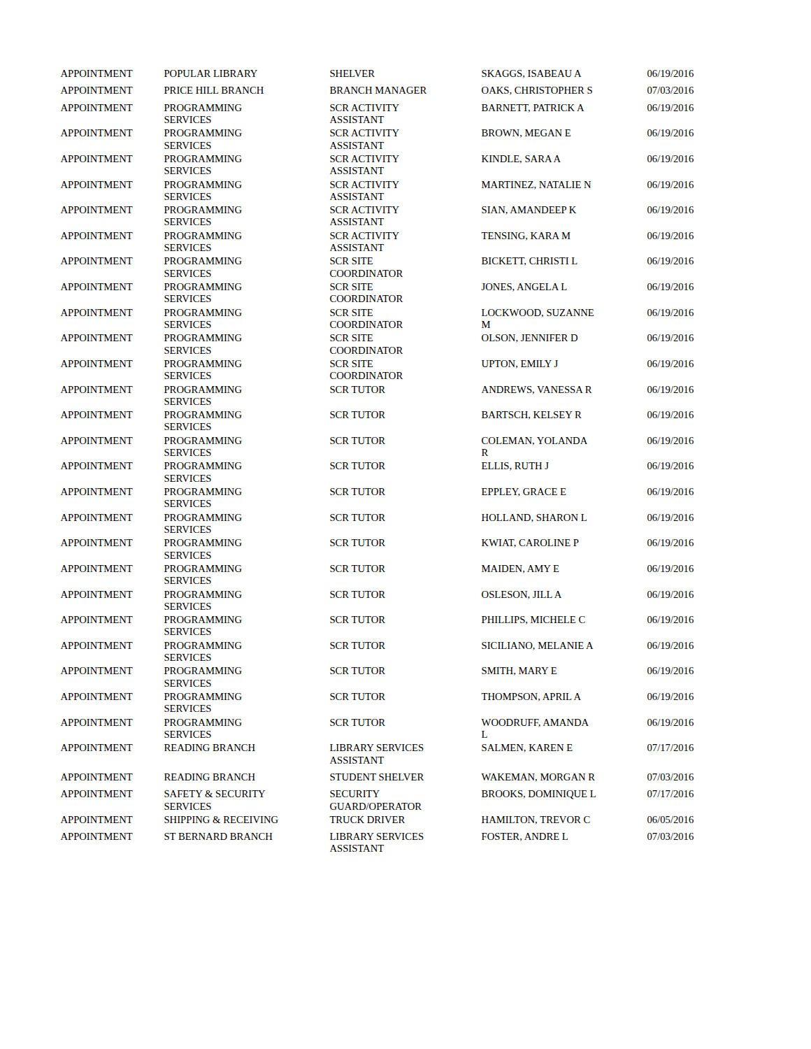| APPOINTMENT | POPULAR LIBRARY | SHELVER | SKAGGS, ISABEAU A | 06/19/2016 |
| APPOINTMENT | PRICE HILL BRANCH | BRANCH MANAGER | OAKS, CHRISTOPHER S | 07/03/2016 |
| APPOINTMENT | PROGRAMMING SERVICES | SCR ACTIVITY ASSISTANT | BARNETT, PATRICK A | 06/19/2016 |
| APPOINTMENT | PROGRAMMING SERVICES | SCR ACTIVITY ASSISTANT | BROWN, MEGAN E | 06/19/2016 |
| APPOINTMENT | PROGRAMMING SERVICES | SCR ACTIVITY ASSISTANT | KINDLE, SARA A | 06/19/2016 |
| APPOINTMENT | PROGRAMMING SERVICES | SCR ACTIVITY ASSISTANT | MARTINEZ, NATALIE N | 06/19/2016 |
| APPOINTMENT | PROGRAMMING SERVICES | SCR ACTIVITY ASSISTANT | SIAN, AMANDEEP K | 06/19/2016 |
| APPOINTMENT | PROGRAMMING SERVICES | SCR ACTIVITY ASSISTANT | TENSING, KARA M | 06/19/2016 |
| APPOINTMENT | PROGRAMMING SERVICES | SCR SITE COORDINATOR | BICKETT, CHRISTI L | 06/19/2016 |
| APPOINTMENT | PROGRAMMING SERVICES | SCR SITE COORDINATOR | JONES, ANGELA L | 06/19/2016 |
| APPOINTMENT | PROGRAMMING SERVICES | SCR SITE COORDINATOR | LOCKWOOD, SUZANNE M | 06/19/2016 |
| APPOINTMENT | PROGRAMMING SERVICES | SCR SITE COORDINATOR | OLSON, JENNIFER D | 06/19/2016 |
| APPOINTMENT | PROGRAMMING SERVICES | SCR SITE COORDINATOR | UPTON, EMILY J | 06/19/2016 |
| APPOINTMENT | PROGRAMMING SERVICES | SCR TUTOR | ANDREWS, VANESSA R | 06/19/2016 |
| APPOINTMENT | PROGRAMMING SERVICES | SCR TUTOR | BARTSCH, KELSEY R | 06/19/2016 |
| APPOINTMENT | PROGRAMMING SERVICES | SCR TUTOR | COLEMAN, YOLANDA R | 06/19/2016 |
| APPOINTMENT | PROGRAMMING SERVICES | SCR TUTOR | ELLIS, RUTH J | 06/19/2016 |
| APPOINTMENT | PROGRAMMING SERVICES | SCR TUTOR | EPPLEY, GRACE E | 06/19/2016 |
| APPOINTMENT | PROGRAMMING SERVICES | SCR TUTOR | HOLLAND, SHARON L | 06/19/2016 |
| APPOINTMENT | PROGRAMMING SERVICES | SCR TUTOR | KWIAT, CAROLINE P | 06/19/2016 |
| APPOINTMENT | PROGRAMMING SERVICES | SCR TUTOR | MAIDEN, AMY E | 06/19/2016 |
| APPOINTMENT | PROGRAMMING SERVICES | SCR TUTOR | OSLESON, JILL A | 06/19/2016 |
| APPOINTMENT | PROGRAMMING SERVICES | SCR TUTOR | PHILLIPS, MICHELE C | 06/19/2016 |
| APPOINTMENT | PROGRAMMING SERVICES | SCR TUTOR | SICILIANO, MELANIE A | 06/19/2016 |
| APPOINTMENT | PROGRAMMING SERVICES | SCR TUTOR | SMITH, MARY E | 06/19/2016 |
| APPOINTMENT | PROGRAMMING SERVICES | SCR TUTOR | THOMPSON, APRIL A | 06/19/2016 |
| APPOINTMENT | PROGRAMMING SERVICES | SCR TUTOR | WOODRUFF, AMANDA L | 06/19/2016 |
| APPOINTMENT | READING BRANCH | LIBRARY SERVICES ASSISTANT | SALMEN, KAREN E | 07/17/2016 |
| APPOINTMENT | READING BRANCH | STUDENT SHELVER | WAKEMAN, MORGAN R | 07/03/2016 |
| APPOINTMENT | SAFETY & SECURITY SERVICES | SECURITY GUARD/OPERATOR | BROOKS, DOMINIQUE L | 07/17/2016 |
| APPOINTMENT | SHIPPING & RECEIVING | TRUCK DRIVER | HAMILTON, TREVOR C | 06/05/2016 |
| APPOINTMENT | ST BERNARD BRANCH | LIBRARY SERVICES ASSISTANT | FOSTER, ANDRE L | 07/03/2016 |